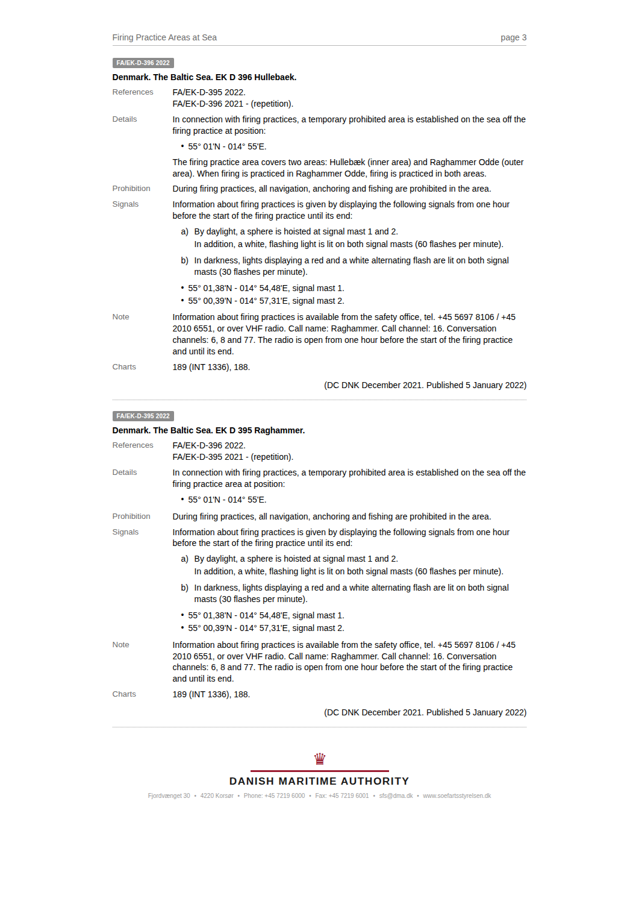Firing Practice Areas at Sea
page 3
FA/EK-D-396 2022
Denmark. The Baltic Sea. EK D 396 Hullebaek.
| References | FA/EK-D-395 2022. FA/EK-D-396 2021 - (repetition). |
| Details | In connection with firing practices, a temporary prohibited area is established on the sea off the firing practice at position: 55° 01'N - 014° 55'E. The firing practice area covers two areas: Hullebæk (inner area) and Raghammer Odde (outer area). When firing is practiced in Raghammer Odde, firing is practiced in both areas. |
| Prohibition | During firing practices, all navigation, anchoring and fishing are prohibited in the area. |
| Signals | Information about firing practices is given by displaying the following signals from one hour before the start of the firing practice until its end: By daylight, a sphere is hoisted at signal mast 1 and 2. In addition, a white, flashing light is lit on both signal masts (60 flashes per minute). In darkness, lights displaying a red and a white alternating flash are lit on both signal masts (30 flashes per minute). 55° 01,38'N - 014° 54,48'E, signal mast 1. 55° 00,39'N - 014° 57,31'E, signal mast 2. |
| Note | Information about firing practices is available from the safety office, tel. +45 5697 8106 / +45 2010 6551, or over VHF radio. Call name: Raghammer. Call channel: 16. Conversation channels: 6, 8 and 77. The radio is open from one hour before the start of the firing practice and until its end. |
| Charts | 189 (INT 1336), 188. |
(DC DNK December 2021. Published 5 January 2022)
FA/EK-D-395 2022
Denmark. The Baltic Sea. EK D 395 Raghammer.
| References | FA/EK-D-396 2022. FA/EK-D-395 2021 - (repetition). |
| Details | In connection with firing practices, a temporary prohibited area is established on the sea off the firing practice area at position: 55° 01'N - 014° 55'E. |
| Prohibition | During firing practices, all navigation, anchoring and fishing are prohibited in the area. |
| Signals | Information about firing practices is given by displaying the following signals from one hour before the start of the firing practice until its end: By daylight, a sphere is hoisted at signal mast 1 and 2. In addition, a white, flashing light is lit on both signal masts (60 flashes per minute). In darkness, lights displaying a red and a white alternating flash are lit on both signal masts (30 flashes per minute). 55° 01,38'N - 014° 54,48'E, signal mast 1. 55° 00,39'N - 014° 57,31'E, signal mast 2. |
| Note | Information about firing practices is available from the safety office, tel. +45 5697 8106 / +45 2010 6551, or over VHF radio. Call name: Raghammer. Call channel: 16. Conversation channels: 6, 8 and 77. The radio is open from one hour before the start of the firing practice and until its end. |
| Charts | 189 (INT 1336), 188. |
(DC DNK December 2021. Published 5 January 2022)
♛
DANISH MARITIME AUTHORITY
Fjordvænget 30 • 4220 Korsør • Phone: +45 7219 6000 • Fax: +45 7219 6001 • sfs@dma.dk • www.soefartsstyrelsen.dk